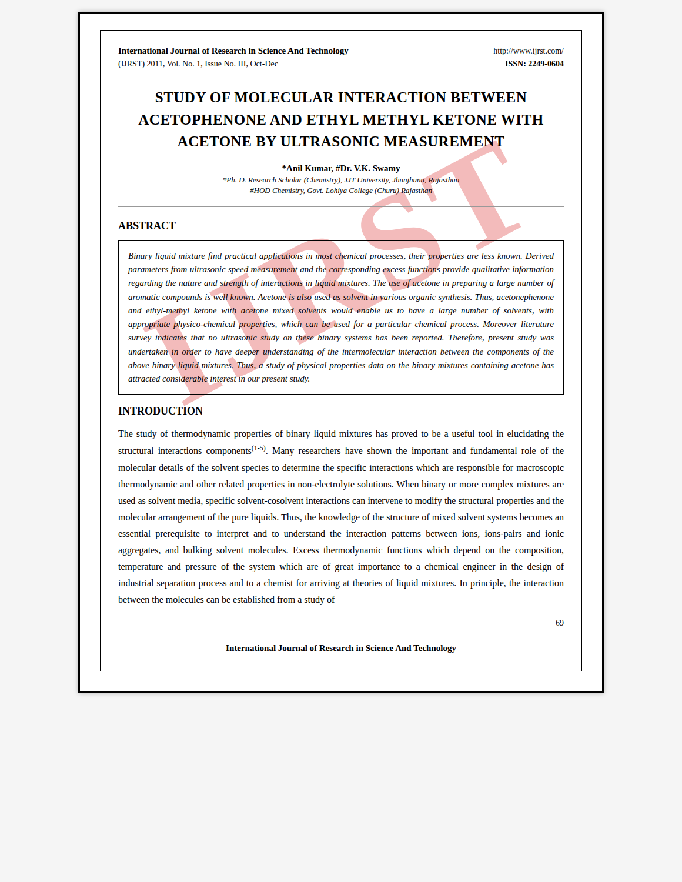IJRST
International Journal of Research in Science And Technology http://www.ijrst.com/
(IJRST) 2011, Vol. No. 1, Issue No. III, Oct-Dec ISSN: 2249-0604
STUDY OF MOLECULAR INTERACTION BETWEEN ACETOPHENONE AND ETHYL METHYL KETONE WITH ACETONE BY ULTRASONIC MEASUREMENT
*Anil Kumar, #Dr. V.K. Swamy
*Ph. D. Research Scholar (Chemistry), JJT University, Jhunjhunu, Rajasthan
#HOD Chemistry, Govt. Lohiya College (Churu) Rajasthan
ABSTRACT
Binary liquid mixture find practical applications in most chemical processes, their properties are less known. Derived parameters from ultrasonic speed measurement and the corresponding excess functions provide qualitative information regarding the nature and strength of interactions in liquid mixtures. The use of acetone in preparing a large number of aromatic compounds is well known. Acetone is also used as solvent in various organic synthesis. Thus, acetonephenone and ethyl-methyl ketone with acetone mixed solvents would enable us to have a large number of solvents, with appropriate physico-chemical properties, which can be used for a particular chemical process. Moreover literature survey indicates that no ultrasonic study on these binary systems has been reported. Therefore, present study was undertaken in order to have deeper understanding of the intermolecular interaction between the components of the above binary liquid mixtures. Thus, a study of physical properties data on the binary mixtures containing acetone has attracted considerable interest in our present study.
INTRODUCTION
The study of thermodynamic properties of binary liquid mixtures has proved to be a useful tool in elucidating the structural interactions components(1-5). Many researchers have shown the important and fundamental role of the molecular details of the solvent species to determine the specific interactions which are responsible for macroscopic thermodynamic and other related properties in non-electrolyte solutions. When binary or more complex mixtures are used as solvent media, specific solvent-cosolvent interactions can intervene to modify the structural properties and the molecular arrangement of the pure liquids. Thus, the knowledge of the structure of mixed solvent systems becomes an essential prerequisite to interpret and to understand the interaction patterns between ions, ions-pairs and ionic aggregates, and bulking solvent molecules. Excess thermodynamic functions which depend on the composition, temperature and pressure of the system which are of great importance to a chemical engineer in the design of industrial separation process and to a chemist for arriving at theories of liquid mixtures. In principle, the interaction between the molecules can be established from a study of
69
International Journal of Research in Science And Technology